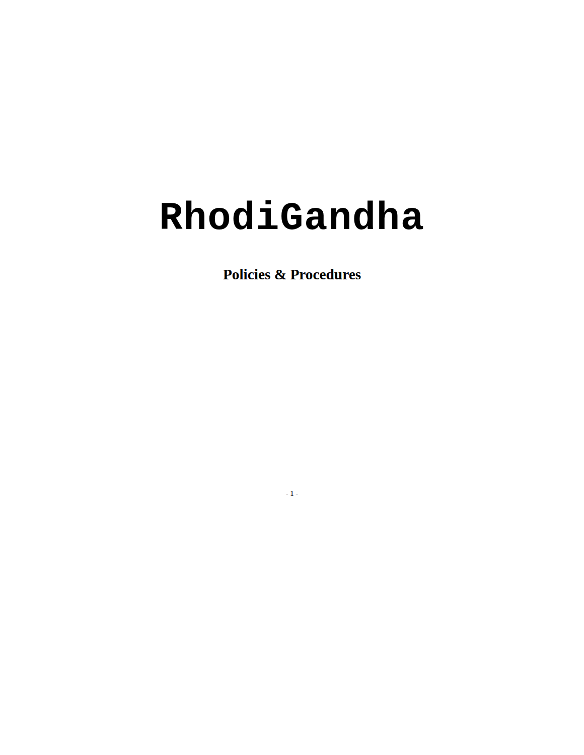RhodiGandha
Policies & Procedures
- 1 -